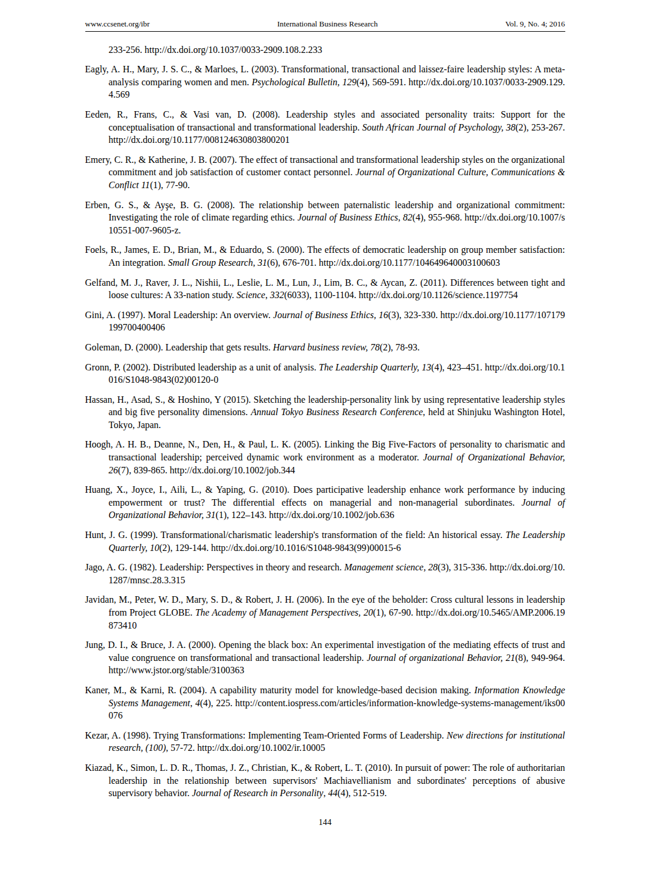www.ccsenet.org/ibr International Business Research Vol. 9, No. 4; 2016
233-256. http://dx.doi.org/10.1037/0033-2909.108.2.233
Eagly, A. H., Mary, J. S. C., & Marloes, L. (2003). Transformational, transactional and laissez-faire leadership styles: A meta-analysis comparing women and men. Psychological Bulletin, 129(4), 569-591. http://dx.doi.org/10.1037/0033-2909.129.4.569
Eeden, R., Frans, C., & Vasi van, D. (2008). Leadership styles and associated personality traits: Support for the conceptualisation of transactional and transformational leadership. South African Journal of Psychology, 38(2), 253-267. http://dx.doi.org/10.1177/008124630803800201
Emery, C. R., & Katherine, J. B. (2007). The effect of transactional and transformational leadership styles on the organizational commitment and job satisfaction of customer contact personnel. Journal of Organizational Culture, Communications & Conflict 11(1), 77-90.
Erben, G. S., & Ayşe, B. G. (2008). The relationship between paternalistic leadership and organizational commitment: Investigating the role of climate regarding ethics. Journal of Business Ethics, 82(4), 955-968. http://dx.doi.org/10.1007/s10551-007-9605-z.
Foels, R., James, E. D., Brian, M., & Eduardo, S. (2000). The effects of democratic leadership on group member satisfaction: An integration. Small Group Research, 31(6), 676-701. http://dx.doi.org/10.1177/104649640003100603
Gelfand, M. J., Raver, J. L., Nishii, L., Leslie, L. M., Lun, J., Lim, B. C., & Aycan, Z. (2011). Differences between tight and loose cultures: A 33-nation study. Science, 332(6033), 1100-1104. http://dx.doi.org/10.1126/science.1197754
Gini, A. (1997). Moral Leadership: An overview. Journal of Business Ethics, 16(3), 323-330. http://dx.doi.org/10.1177/107179199700400406
Goleman, D. (2000). Leadership that gets results. Harvard business review, 78(2), 78-93.
Gronn, P. (2002). Distributed leadership as a unit of analysis. The Leadership Quarterly, 13(4), 423–451. http://dx.doi.org/10.1016/S1048-9843(02)00120-0
Hassan, H., Asad, S., & Hoshino, Y (2015). Sketching the leadership-personality link by using representative leadership styles and big five personality dimensions. Annual Tokyo Business Research Conference, held at Shinjuku Washington Hotel, Tokyo, Japan.
Hoogh, A. H. B., Deanne, N., Den, H., & Paul, L. K. (2005). Linking the Big Five-Factors of personality to charismatic and transactional leadership; perceived dynamic work environment as a moderator. Journal of Organizational Behavior, 26(7), 839-865. http://dx.doi.org/10.1002/job.344
Huang, X., Joyce, I., Aili, L., & Yaping, G. (2010). Does participative leadership enhance work performance by inducing empowerment or trust? The differential effects on managerial and non-managerial subordinates. Journal of Organizational Behavior, 31(1), 122–143. http://dx.doi.org/10.1002/job.636
Hunt, J. G. (1999). Transformational/charismatic leadership's transformation of the field: An historical essay. The Leadership Quarterly, 10(2), 129-144. http://dx.doi.org/10.1016/S1048-9843(99)00015-6
Jago, A. G. (1982). Leadership: Perspectives in theory and research. Management science, 28(3), 315-336. http://dx.doi.org/10.1287/mnsc.28.3.315
Javidan, M., Peter, W. D., Mary, S. D., & Robert, J. H. (2006). In the eye of the beholder: Cross cultural lessons in leadership from Project GLOBE. The Academy of Management Perspectives, 20(1), 67-90. http://dx.doi.org/10.5465/AMP.2006.19873410
Jung, D. I., & Bruce, J. A. (2000). Opening the black box: An experimental investigation of the mediating effects of trust and value congruence on transformational and transactional leadership. Journal of organizational Behavior, 21(8), 949-964. http://www.jstor.org/stable/3100363
Kaner, M., & Karni, R. (2004). A capability maturity model for knowledge-based decision making. Information Knowledge Systems Management, 4(4), 225. http://content.iospress.com/articles/information-knowledge-systems-management/iks00076
Kezar, A. (1998). Trying Transformations: Implementing Team‐Oriented Forms of Leadership. New directions for institutional research, (100), 57-72. http://dx.doi.org/10.1002/ir.10005
Kiazad, K., Simon, L. D. R., Thomas, J. Z., Christian, K., & Robert, L. T. (2010). In pursuit of power: The role of authoritarian leadership in the relationship between supervisors' Machiavellianism and subordinates' perceptions of abusive supervisory behavior. Journal of Research in Personality, 44(4), 512-519.
144